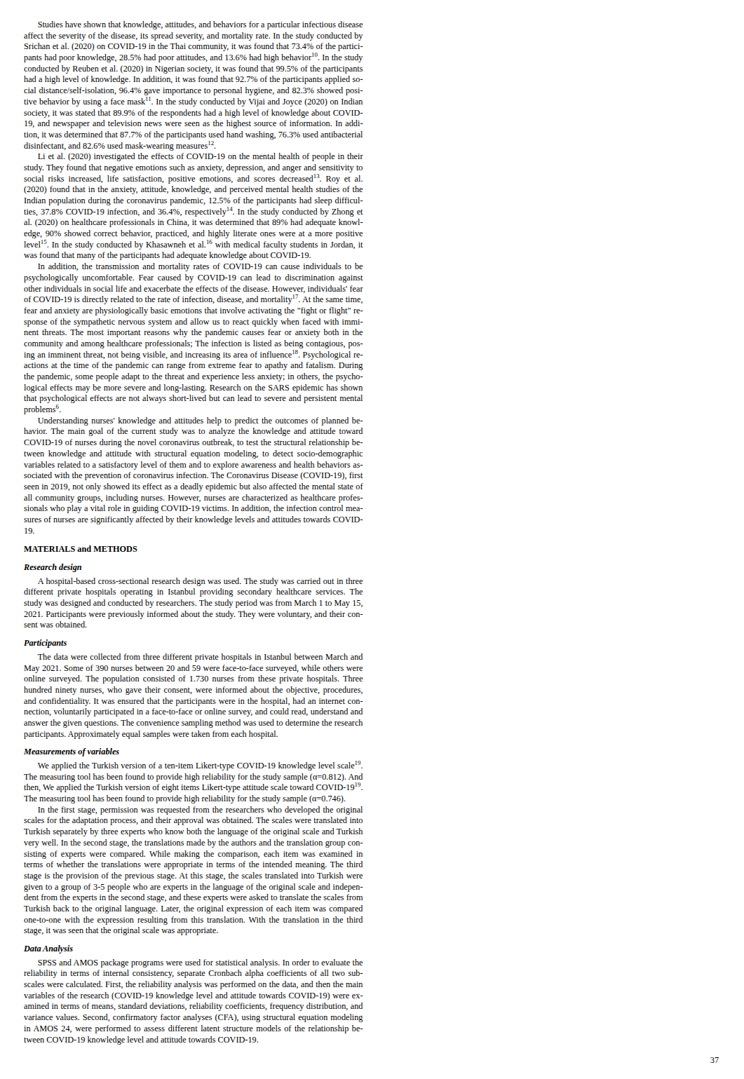Studies have shown that knowledge, attitudes, and behaviors for a particular infectious disease affect the severity of the disease, its spread severity, and mortality rate. In the study conducted by Srichan et al. (2020) on COVID-19 in the Thai community, it was found that 73.4% of the participants had poor knowledge, 28.5% had poor attitudes, and 13.6% had high behavior10. In the study conducted by Reuben et al. (2020) in Nigerian society, it was found that 99.5% of the participants had a high level of knowledge. In addition, it was found that 92.7% of the participants applied social distance/self-isolation, 96.4% gave importance to personal hygiene, and 82.3% showed positive behavior by using a face mask11. In the study conducted by Vijai and Joyce (2020) on Indian society, it was stated that 89.9% of the respondents had a high level of knowledge about COVID-19, and newspaper and television news were seen as the highest source of information. In addition, it was determined that 87.7% of the participants used hand washing, 76.3% used antibacterial disinfectant, and 82.6% used mask-wearing measures12.
Li et al. (2020) investigated the effects of COVID-19 on the mental health of people in their study. They found that negative emotions such as anxiety, depression, and anger and sensitivity to social risks increased, life satisfaction, positive emotions, and scores decreased13. Roy et al. (2020) found that in the anxiety, attitude, knowledge, and perceived mental health studies of the Indian population during the coronavirus pandemic, 12.5% of the participants had sleep difficulties, 37.8% COVID-19 infection, and 36.4%, respectively14. In the study conducted by Zhong et al. (2020) on healthcare professionals in China, it was determined that 89% had adequate knowledge, 90% showed correct behavior, practiced, and highly literate ones were at a more positive level15. In the study conducted by Khasawneh et al.16 with medical faculty students in Jordan, it was found that many of the participants had adequate knowledge about COVID-19.
In addition, the transmission and mortality rates of COVID-19 can cause individuals to be psychologically uncomfortable. Fear caused by COVID-19 can lead to discrimination against other individuals in social life and exacerbate the effects of the disease. However, individuals' fear of COVID-19 is directly related to the rate of infection, disease, and mortality17. At the same time, fear and anxiety are physiologically basic emotions that involve activating the "fight or flight" response of the sympathetic nervous system and allow us to react quickly when faced with imminent threats. The most important reasons why the pandemic causes fear or anxiety both in the community and among healthcare professionals; The infection is listed as being contagious, posing an imminent threat, not being visible, and increasing its area of influence18. Psychological reactions at the time of the pandemic can range from extreme fear to apathy and fatalism. During the pandemic, some people adapt to the threat and experience less anxiety; in others, the psychological effects may be more severe and long-lasting. Research on the SARS epidemic has shown that psychological effects are not always short-lived but can lead to severe and persistent mental problems6.
Understanding nurses' knowledge and attitudes help to predict the outcomes of planned behavior. The main goal of the current study was to analyze the knowledge and attitude toward COVID-19 of nurses during the novel coronavirus outbreak, to test the structural relationship between knowledge and attitude with structural equation modeling, to detect socio-demographic variables related to a satisfactory level of them and to explore awareness and health behaviors associated with the prevention of coronavirus infection. The Coronavirus Disease (COVID-19), first seen in 2019, not only showed its effect as a deadly epidemic but also affected the mental state of all community groups, including nurses. However, nurses are characterized as healthcare professionals who play a vital role in guiding COVID-19 victims. In addition, the infection control measures of nurses are significantly affected by their knowledge levels and attitudes towards COVID-19.
MATERIALS and METHODS
Research design
A hospital-based cross-sectional research design was used. The study was carried out in three different private hospitals operating in Istanbul providing secondary healthcare services. The study was designed and conducted by researchers. The study period was from March 1 to May 15, 2021. Participants were previously informed about the study. They were voluntary, and their consent was obtained.
Participants
The data were collected from three different private hospitals in Istanbul between March and May 2021. Some of 390 nurses between 20 and 59 were face-to-face surveyed, while others were online surveyed. The population consisted of 1.730 nurses from these private hospitals. Three hundred ninety nurses, who gave their consent, were informed about the objective, procedures, and confidentiality. It was ensured that the participants were in the hospital, had an internet connection, voluntarily participated in a face-to-face or online survey, and could read, understand and answer the given questions. The convenience sampling method was used to determine the research participants. Approximately equal samples were taken from each hospital.
Measurements of variables
We applied the Turkish version of a ten-item Likert-type COVID-19 knowledge level scale19. The measuring tool has been found to provide high reliability for the study sample (α=0.812). And then, We applied the Turkish version of eight items Likert-type attitude scale toward COVID-1919. The measuring tool has been found to provide high reliability for the study sample (α=0.746).
In the first stage, permission was requested from the researchers who developed the original scales for the adaptation process, and their approval was obtained. The scales were translated into Turkish separately by three experts who know both the language of the original scale and Turkish very well. In the second stage, the translations made by the authors and the translation group consisting of experts were compared. While making the comparison, each item was examined in terms of whether the translations were appropriate in terms of the intended meaning. The third stage is the provision of the previous stage. At this stage, the scales translated into Turkish were given to a group of 3-5 people who are experts in the language of the original scale and independent from the experts in the second stage, and these experts were asked to translate the scales from Turkish back to the original language. Later, the original expression of each item was compared one-to-one with the expression resulting from this translation. With the translation in the third stage, it was seen that the original scale was appropriate.
Data Analysis
SPSS and AMOS package programs were used for statistical analysis. In order to evaluate the reliability in terms of internal consistency, separate Cronbach alpha coefficients of all two subscales were calculated. First, the reliability analysis was performed on the data, and then the main variables of the research (COVID-19 knowledge level and attitude towards COVID-19) were examined in terms of means, standard deviations, reliability coefficients, frequency distribution, and variance values. Second, confirmatory factor analyses (CFA), using structural equation modeling in AMOS 24, were performed to assess different latent structure models of the relationship between COVID-19 knowledge level and attitude towards COVID-19.
37